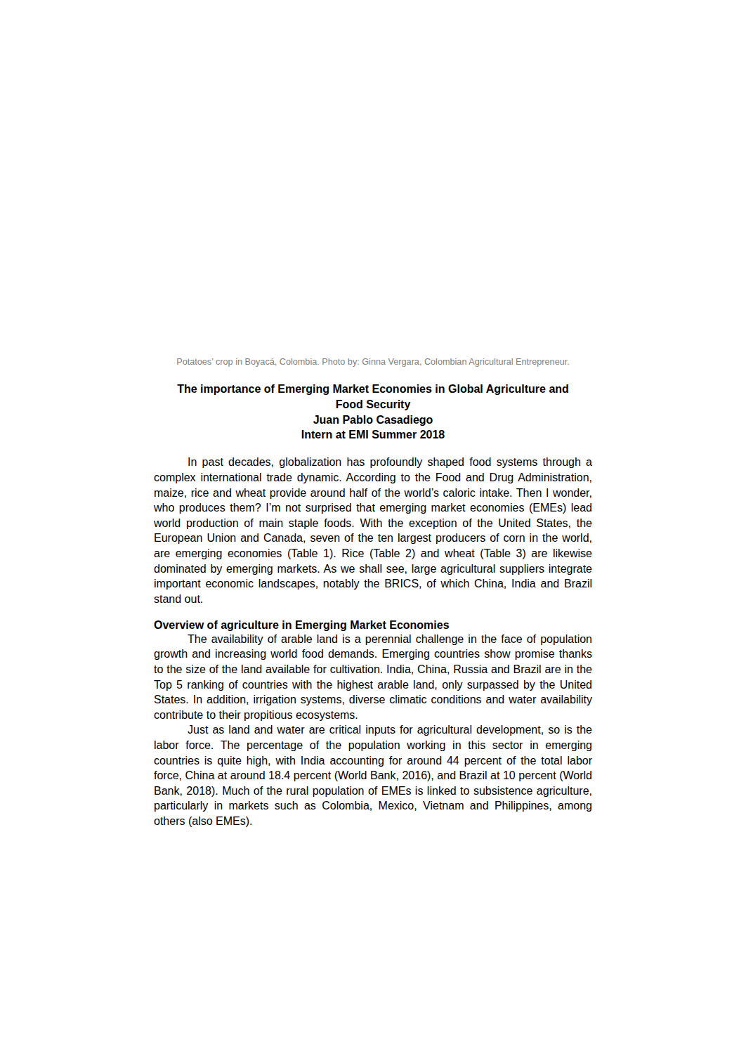Potatoes’ crop in Boyacá, Colombia. Photo by: Ginna Vergara, Colombian Agricultural Entrepreneur.
The importance of Emerging Market Economies in Global Agriculture and
Food Security
Juan Pablo Casadiego
Intern at EMI Summer 2018
In past decades, globalization has profoundly shaped food systems through a complex international trade dynamic. According to the Food and Drug Administration, maize, rice and wheat provide around half of the world’s caloric intake. Then I wonder, who produces them? I’m not surprised that emerging market economies (EMEs) lead world production of main staple foods. With the exception of the United States, the European Union and Canada, seven of the ten largest producers of corn in the world, are emerging economies (Table 1). Rice (Table 2) and wheat (Table 3) are likewise dominated by emerging markets. As we shall see, large agricultural suppliers integrate important economic landscapes, notably the BRICS, of which China, India and Brazil stand out.
Overview of agriculture in Emerging Market Economies
The availability of arable land is a perennial challenge in the face of population growth and increasing world food demands. Emerging countries show promise thanks to the size of the land available for cultivation. India, China, Russia and Brazil are in the Top 5 ranking of countries with the highest arable land, only surpassed by the United States. In addition, irrigation systems, diverse climatic conditions and water availability contribute to their propitious ecosystems.
Just as land and water are critical inputs for agricultural development, so is the labor force. The percentage of the population working in this sector in emerging countries is quite high, with India accounting for around 44 percent of the total labor force, China at around 18.4 percent (World Bank, 2016), and Brazil at 10 percent (World Bank, 2018). Much of the rural population of EMEs is linked to subsistence agriculture, particularly in markets such as Colombia, Mexico, Vietnam and Philippines, among others (also EMEs).